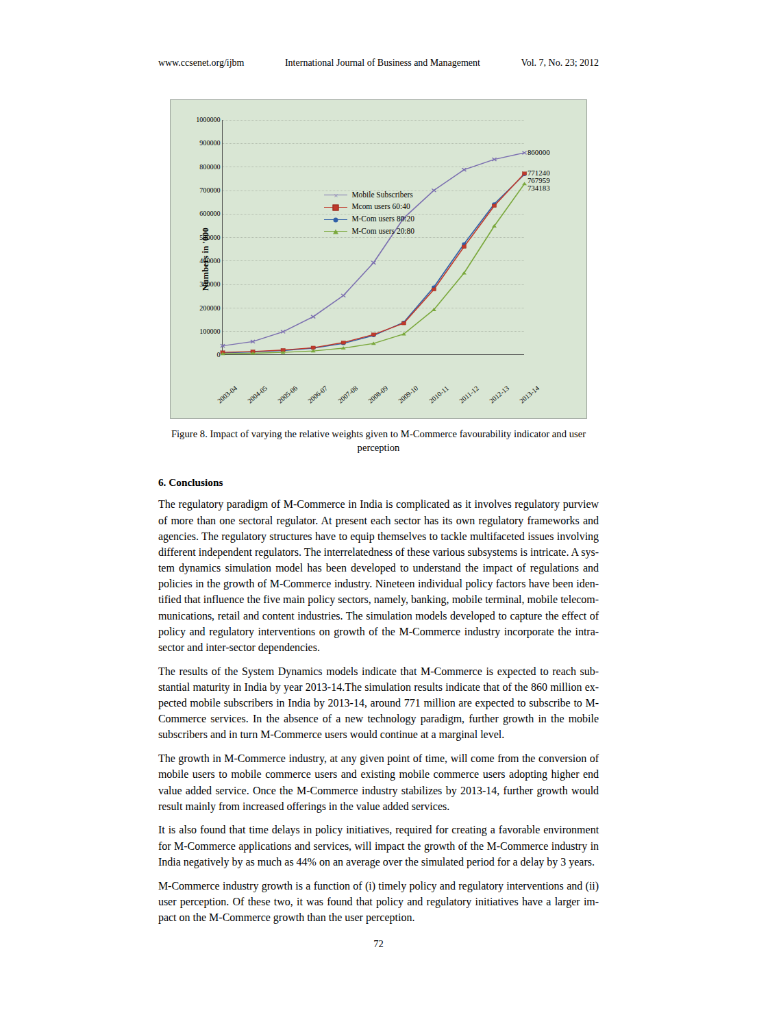www.ccsenet.org/ijbm
International Journal of Business and Management
Vol. 7, No. 23; 2012
Numbers in '000
1000000 900000 800000 700000 600000 500000 400000 300000 200000 100000 0
Mobile Subscribers
Mcom users 60:40
M-Com users 80:20
M-Com users 20:80
860000 771240 767959 734183
2003-04 2004-05 2005-06 2006-07 2007-08 2008-09 2009-10 2010-11 2011-12 2012-13 2013-14
Figure 8. Impact of varying the relative weights given to M-Commerce favourability indicator and user perception
6. Conclusions
The regulatory paradigm of M-Commerce in India is complicated as it involves regulatory purview of more than one sectoral regulator. At present each sector has its own regulatory frameworks and agencies. The regulatory structures have to equip themselves to tackle multifaceted issues involving different independent regulators. The interrelatedness of these various subsystems is intricate. A system dynamics simulation model has been developed to understand the impact of regulations and policies in the growth of M-Commerce industry. Nineteen individual policy factors have been identified that influence the five main policy sectors, namely, banking, mobile terminal, mobile telecommunications, retail and content industries. The simulation models developed to capture the effect of policy and regulatory interventions on growth of the M-Commerce industry incorporate the intra-sector and inter-sector dependencies.
The results of the System Dynamics models indicate that M-Commerce is expected to reach substantial maturity in India by year 2013-14.The simulation results indicate that of the 860 million expected mobile subscribers in India by 2013-14, around 771 million are expected to subscribe to M-Commerce services. In the absence of a new technology paradigm, further growth in the mobile subscribers and in turn M-Commerce users would continue at a marginal level.
The growth in M-Commerce industry, at any given point of time, will come from the conversion of mobile users to mobile commerce users and existing mobile commerce users adopting higher end value added service. Once the M-Commerce industry stabilizes by 2013-14, further growth would result mainly from increased offerings in the value added services.
It is also found that time delays in policy initiatives, required for creating a favorable environment for M-Commerce applications and services, will impact the growth of the M-Commerce industry in India negatively by as much as 44% on an average over the simulated period for a delay by 3 years.
M-Commerce industry growth is a function of (i) timely policy and regulatory interventions and (ii) user perception. Of these two, it was found that policy and regulatory initiatives have a larger impact on the M-Commerce growth than the user perception.
72